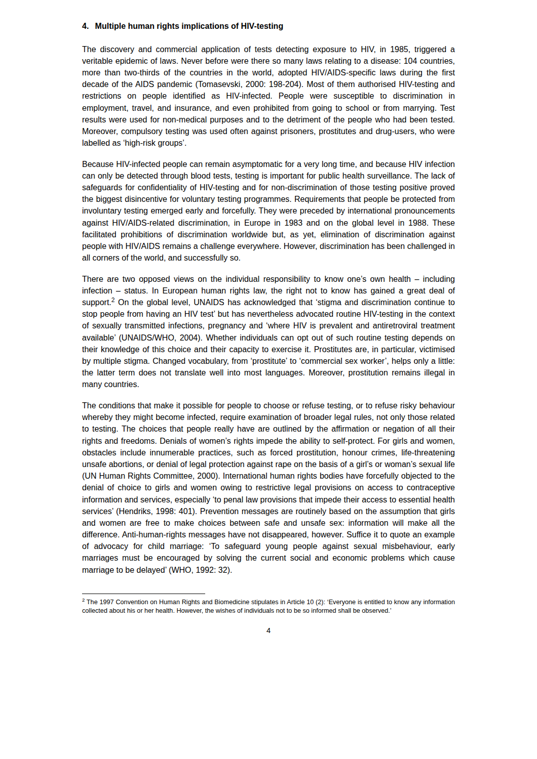4. Multiple human rights implications of HIV-testing
The discovery and commercial application of tests detecting exposure to HIV, in 1985, triggered a veritable epidemic of laws. Never before were there so many laws relating to a disease: 104 countries, more than two-thirds of the countries in the world, adopted HIV/AIDS-specific laws during the first decade of the AIDS pandemic (Tomasevski, 2000: 198-204). Most of them authorised HIV-testing and restrictions on people identified as HIV-infected. People were susceptible to discrimination in employment, travel, and insurance, and even prohibited from going to school or from marrying. Test results were used for non-medical purposes and to the detriment of the people who had been tested. Moreover, compulsory testing was used often against prisoners, prostitutes and drug-users, who were labelled as ‘high-risk groups’.
Because HIV-infected people can remain asymptomatic for a very long time, and because HIV infection can only be detected through blood tests, testing is important for public health surveillance. The lack of safeguards for confidentiality of HIV-testing and for non-discrimination of those testing positive proved the biggest disincentive for voluntary testing programmes. Requirements that people be protected from involuntary testing emerged early and forcefully. They were preceded by international pronouncements against HIV/AIDS-related discrimination, in Europe in 1983 and on the global level in 1988. These facilitated prohibitions of discrimination worldwide but, as yet, elimination of discrimination against people with HIV/AIDS remains a challenge everywhere. However, discrimination has been challenged in all corners of the world, and successfully so.
There are two opposed views on the individual responsibility to know one’s own health – including infection – status. In European human rights law, the right not to know has gained a great deal of support.2 On the global level, UNAIDS has acknowledged that ‘stigma and discrimination continue to stop people from having an HIV test’ but has nevertheless advocated routine HIV-testing in the context of sexually transmitted infections, pregnancy and ‘where HIV is prevalent and antiretroviral treatment available’ (UNAIDS/WHO, 2004). Whether individuals can opt out of such routine testing depends on their knowledge of this choice and their capacity to exercise it. Prostitutes are, in particular, victimised by multiple stigma. Changed vocabulary, from ‘prostitute’ to ‘commercial sex worker’, helps only a little: the latter term does not translate well into most languages. Moreover, prostitution remains illegal in many countries.
The conditions that make it possible for people to choose or refuse testing, or to refuse risky behaviour whereby they might become infected, require examination of broader legal rules, not only those related to testing. The choices that people really have are outlined by the affirmation or negation of all their rights and freedoms. Denials of women’s rights impede the ability to self-protect. For girls and women, obstacles include innumerable practices, such as forced prostitution, honour crimes, life-threatening unsafe abortions, or denial of legal protection against rape on the basis of a girl’s or woman’s sexual life (UN Human Rights Committee, 2000). International human rights bodies have forcefully objected to the denial of choice to girls and women owing to restrictive legal provisions on access to contraceptive information and services, especially ‘to penal law provisions that impede their access to essential health services’ (Hendriks, 1998: 401). Prevention messages are routinely based on the assumption that girls and women are free to make choices between safe and unsafe sex: information will make all the difference. Anti-human-rights messages have not disappeared, however. Suffice it to quote an example of advocacy for child marriage: ‘To safeguard young people against sexual misbehaviour, early marriages must be encouraged by solving the current social and economic problems which cause marriage to be delayed’ (WHO, 1992: 32).
2 The 1997 Convention on Human Rights and Biomedicine stipulates in Article 10 (2): ‘Everyone is entitled to know any information collected about his or her health. However, the wishes of individuals not to be so informed shall be observed.’
4